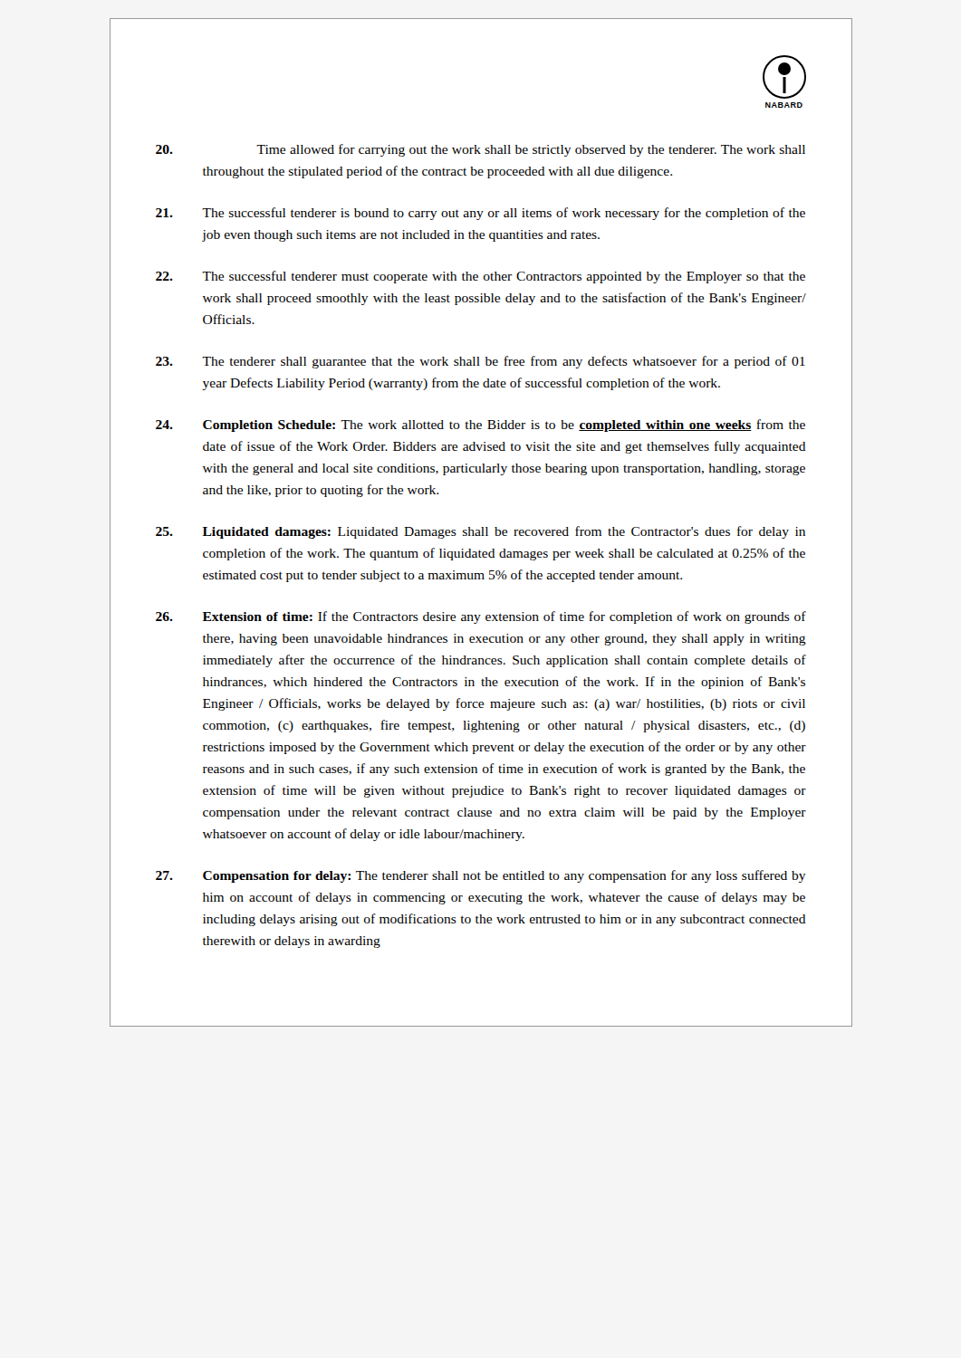NABARD
20. Time allowed for carrying out the work shall be strictly observed by the tenderer. The work shall throughout the stipulated period of the contract be proceeded with all due diligence.
21. The successful tenderer is bound to carry out any or all items of work necessary for the completion of the job even though such items are not included in the quantities and rates.
22. The successful tenderer must cooperate with the other Contractors appointed by the Employer so that the work shall proceed smoothly with the least possible delay and to the satisfaction of the Bank's Engineer/ Officials.
23. The tenderer shall guarantee that the work shall be free from any defects whatsoever for a period of 01 year Defects Liability Period (warranty) from the date of successful completion of the work.
24. Completion Schedule: The work allotted to the Bidder is to be completed within one weeks from the date of issue of the Work Order. Bidders are advised to visit the site and get themselves fully acquainted with the general and local site conditions, particularly those bearing upon transportation, handling, storage and the like, prior to quoting for the work.
25. Liquidated damages: Liquidated Damages shall be recovered from the Contractor's dues for delay in completion of the work. The quantum of liquidated damages per week shall be calculated at 0.25% of the estimated cost put to tender subject to a maximum 5% of the accepted tender amount.
26. Extension of time: If the Contractors desire any extension of time for completion of work on grounds of there, having been unavoidable hindrances in execution or any other ground, they shall apply in writing immediately after the occurrence of the hindrances. Such application shall contain complete details of hindrances, which hindered the Contractors in the execution of the work. If in the opinion of Bank's Engineer / Officials, works be delayed by force majeure such as: (a) war/ hostilities, (b) riots or civil commotion, (c) earthquakes, fire tempest, lightening or other natural / physical disasters, etc., (d) restrictions imposed by the Government which prevent or delay the execution of the order or by any other reasons and in such cases, if any such extension of time in execution of work is granted by the Bank, the extension of time will be given without prejudice to Bank's right to recover liquidated damages or compensation under the relevant contract clause and no extra claim will be paid by the Employer whatsoever on account of delay or idle labour/machinery.
27. Compensation for delay: The tenderer shall not be entitled to any compensation for any loss suffered by him on account of delays in commencing or executing the work, whatever the cause of delays may be including delays arising out of modifications to the work entrusted to him or in any subcontract connected therewith or delays in awarding